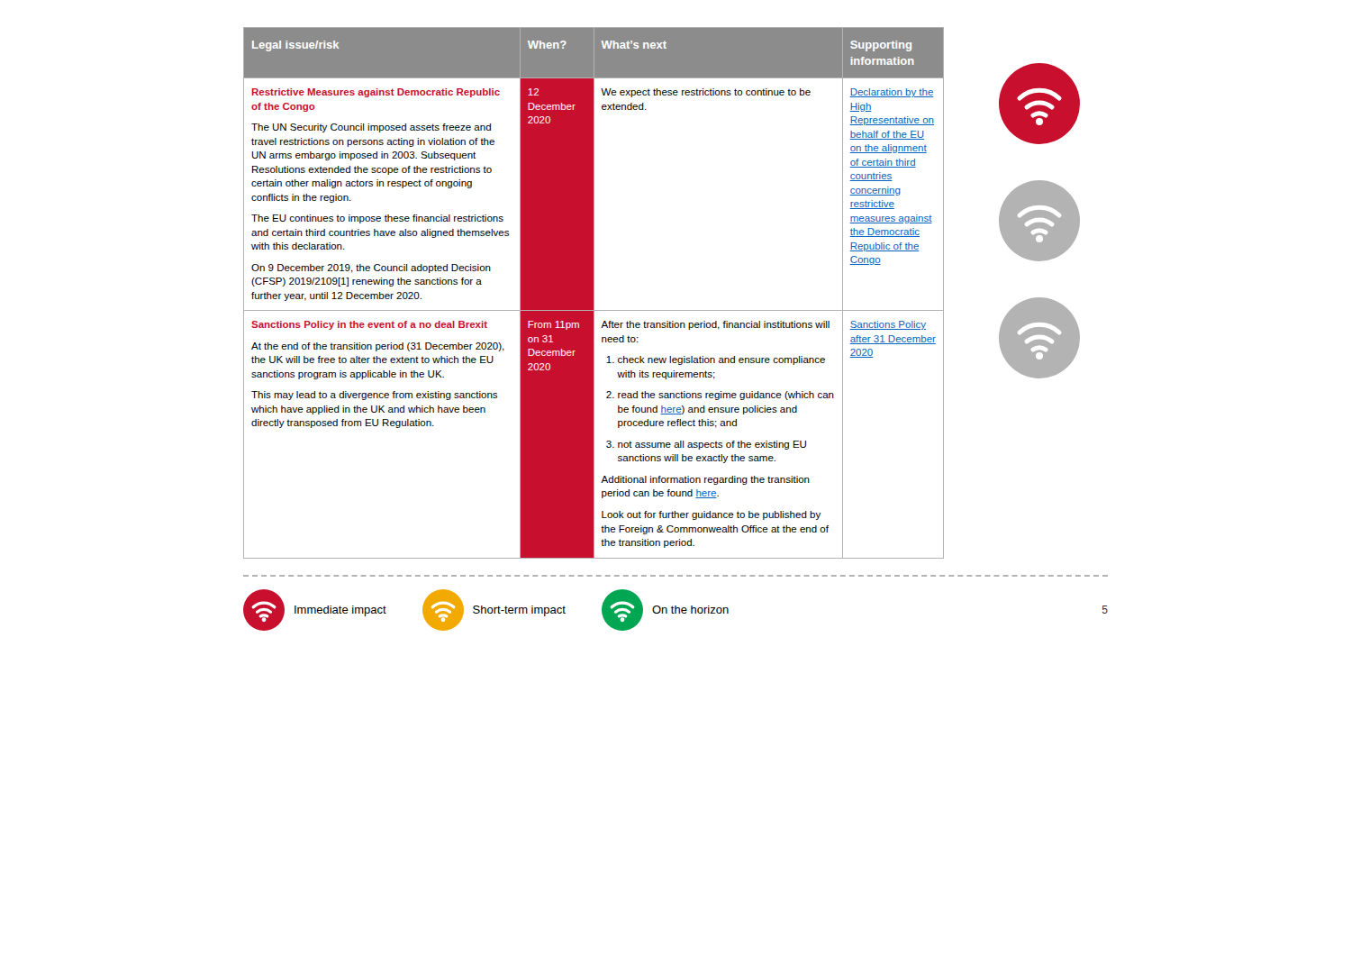| Legal issue/risk | When? | What’s next | Supporting information |
| --- | --- | --- | --- |
| Restrictive Measures against Democratic Republic of the Congo The UN Security Council imposed assets freeze and travel restrictions on persons acting in violation of the UN arms embargo imposed in 2003. Subsequent Resolutions extended the scope of the restrictions to certain other malign actors in respect of ongoing conflicts in the region. The EU continues to impose these financial restrictions and certain third countries have also aligned themselves with this declaration. On 9 December 2019, the Council adopted Decision (CFSP) 2019/2109[1] renewing the sanctions for a further year, until 12 December 2020. | 12 December 2020 | We expect these restrictions to continue to be extended. | Declaration by the High Representative on behalf of the EU on the alignment of certain third countries concerning restrictive measures against the Democratic Republic of the Congo |
| Sanctions Policy in the event of a no deal Brexit At the end of the transition period (31 December 2020), the UK will be free to alter the extent to which the EU sanctions program is applicable in the UK. This may lead to a divergence from existing sanctions which have applied in the UK and which have been directly transposed from EU Regulation. | From 11pm on 31 December 2020 | After the transition period, financial institutions will need to: check new legislation and ensure compliance with its requirements; read the sanctions regime guidance (which can be found here ) and ensure policies and procedure reflect this; and not assume all aspects of the existing EU sanctions will be exactly the same. Additional information regarding the transition period can be found here . Look out for further guidance to be published by the Foreign & Commonwealth Office at the end of the transition period. | Sanctions Policy after 31 December 2020 |
Immediate impact
Short-term impact
On the horizon
5